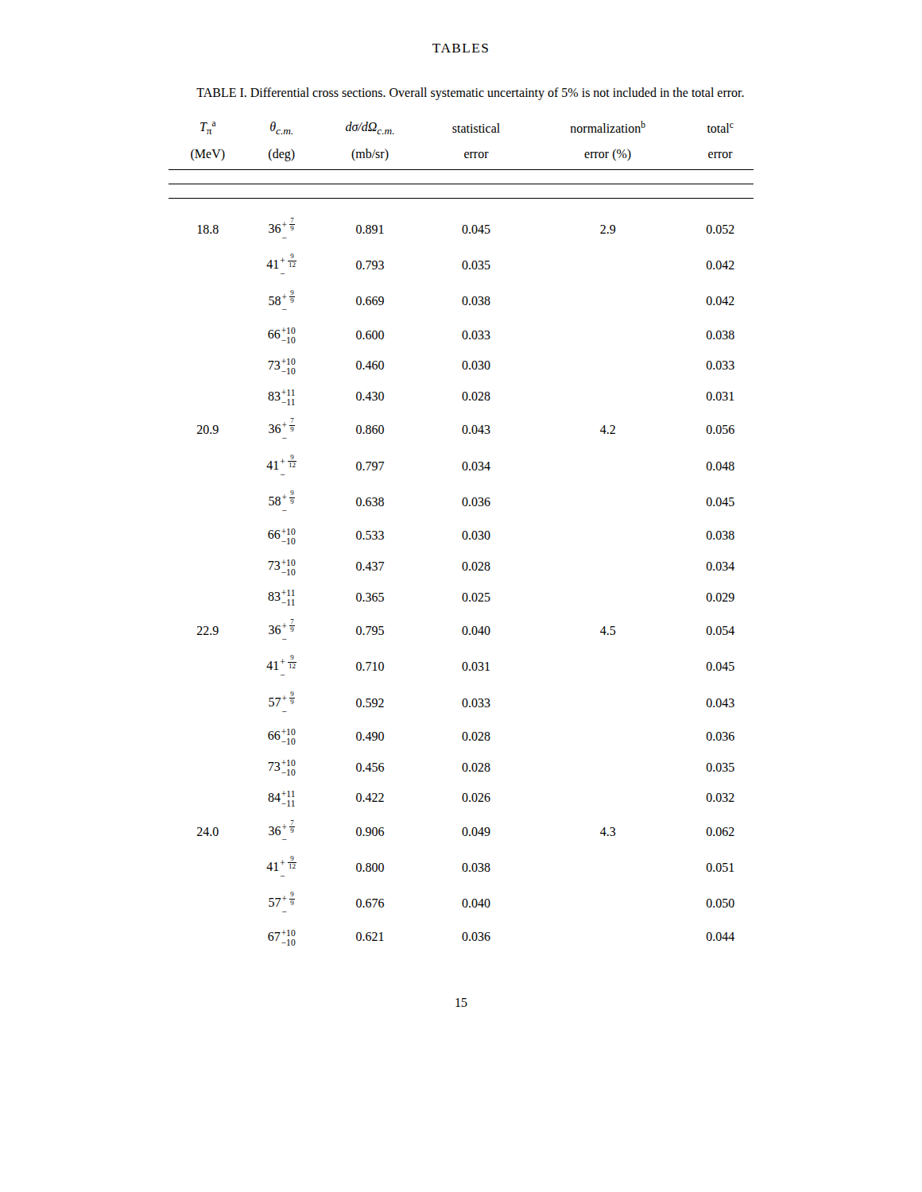TABLES
TABLE I. Differential cross sections. Overall systematic uncertainty of 5% is not included in the total error.
| T π a | θ c.m. | dσ/dΩ c.m. | statistical | normalization b | total c |
| --- | --- | --- | --- | --- | --- |
| (MeV) | (deg) | (mb/sr) | error | error (%) | error |
| 18.8 | 36 + 7 9 − | 0.891 | 0.045 | 2.9 | 0.052 |
| | 41 + 9 12 − | 0.793 | 0.035 | | 0.042 |
| | 58 + 9 9 − | 0.669 | 0.038 | | 0.042 |
| | 66 +10 −10 | 0.600 | 0.033 | | 0.038 |
| | 73 +10 −10 | 0.460 | 0.030 | | 0.033 |
| | 83 +11 −11 | 0.430 | 0.028 | | 0.031 |
| 20.9 | 36 + 7 9 − | 0.860 | 0.043 | 4.2 | 0.056 |
| | 41 + 9 12 − | 0.797 | 0.034 | | 0.048 |
| | 58 + 9 9 − | 0.638 | 0.036 | | 0.045 |
| | 66 +10 −10 | 0.533 | 0.030 | | 0.038 |
| | 73 +10 −10 | 0.437 | 0.028 | | 0.034 |
| | 83 +11 −11 | 0.365 | 0.025 | | 0.029 |
| 22.9 | 36 + 7 9 − | 0.795 | 0.040 | 4.5 | 0.054 |
| | 41 + 9 12 − | 0.710 | 0.031 | | 0.045 |
| | 57 + 9 9 − | 0.592 | 0.033 | | 0.043 |
| | 66 +10 −10 | 0.490 | 0.028 | | 0.036 |
| | 73 +10 −10 | 0.456 | 0.028 | | 0.035 |
| | 84 +11 −11 | 0.422 | 0.026 | | 0.032 |
| 24.0 | 36 + 7 9 − | 0.906 | 0.049 | 4.3 | 0.062 |
| | 41 + 9 12 − | 0.800 | 0.038 | | 0.051 |
| | 57 + 9 9 − | 0.676 | 0.040 | | 0.050 |
| | 67 +10 −10 | 0.621 | 0.036 | | 0.044 |
15